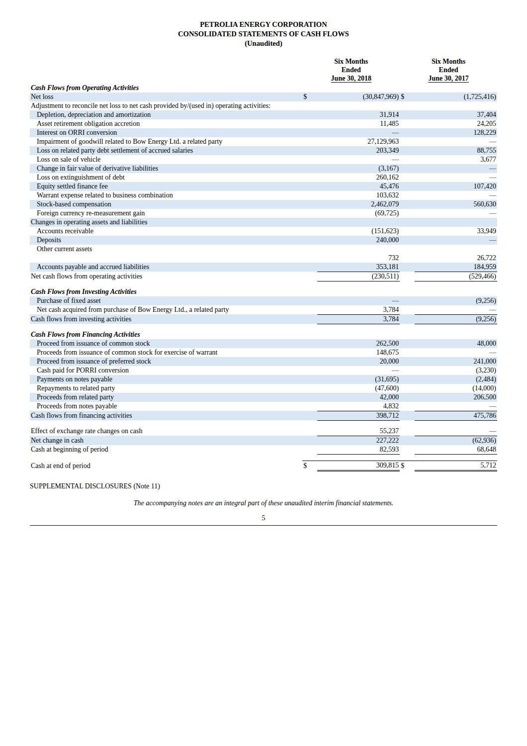PETROLIA ENERGY CORPORATION
CONSOLIDATED STATEMENTS OF CASH FLOWS
(Unaudited)
| | Six Months Ended June 30, 2018 | Six Months Ended June 30, 2017 |
| Cash Flows from Operating Activities | | | | |
| Net loss | $ | (30,847,969) | $ | (1,725,416) |
| Adjustment to reconcile net loss to net cash provided by/(used in) operating activities: | | | | |
| Depletion, depreciation and amortization | | 31,914 | | 37,404 |
| Asset retirement obligation accretion | | 11,485 | | 24,205 |
| Interest on ORRI conversion | | — | | 128,229 |
| Impairment of goodwill related to Bow Energy Ltd. a related party | | 27,129,963 | | — |
| Loss on related party debt settlement of accrued salaries | | 203,349 | | 88,755 |
| Loss on sale of vehicle | | — | | 3,677 |
| Change in fair value of derivative liabilities | | (3,167) | | — |
| Loss on extinguishment of debt | | 260,162 | | — |
| Equity settled finance fee | | 45,476 | | 107,420 |
| Warrant expense related to business combination | | 103,632 | | — |
| Stock-based compensation | | 2,462,079 | | 560,630 |
| Foreign currency re-measurement gain | | (69,725) | | — |
| Changes in operating assets and liabilities | | | | |
| Accounts receivable | | (151,623) | | 33,949 |
| Deposits | | 240,000 | | — |
| Other current assets | | | | |
| | | 732 | | 26,722 |
| Accounts payable and accrued liabilities | | 353,181 | | 184,959 |
| Net cash flows from operating activities | | (230,511) | | (529,466) |
| Cash Flows from Investing Activities | | | | |
| Purchase of fixed asset | | — | | (9,256) |
| Net cash acquired from purchase of Bow Energy Ltd., a related party | | 3,784 | | — |
| Cash flows from investing activities | | 3,784 | | (9,256) |
| Cash Flows from Financing Activities | | | | |
| Proceed from issuance of common stock | | 262,500 | | 48,000 |
| Proceeds from issuance of common stock for exercise of warrant | | 148,675 | | — |
| Proceed from issuance of preferred stock | | 20,000 | | 241,000 |
| Cash paid for PORRI conversion | | — | | (3,230) |
| Payments on notes payable | | (31,695) | | (2,484) |
| Repayments to related party | | (47,600) | | (14,000) |
| Proceeds from related party | | 42,000 | | 206,500 |
| Proceeds from notes payable | | 4,832 | | — |
| Cash flows from financing activities | | 398,712 | | 475,786 |
| Effect of exchange rate changes on cash | | 55,237 | | — |
| Net change in cash | | 227,222 | | (62,936) |
| Cash at beginning of period | | 82,593 | | 68,648 |
| Cash at end of period | $ | 309,815 | $ | 5,712 |
SUPPLEMENTAL DISCLOSURES (Note 11)
The accompanying notes are an integral part of these unaudited interim financial statements.
5